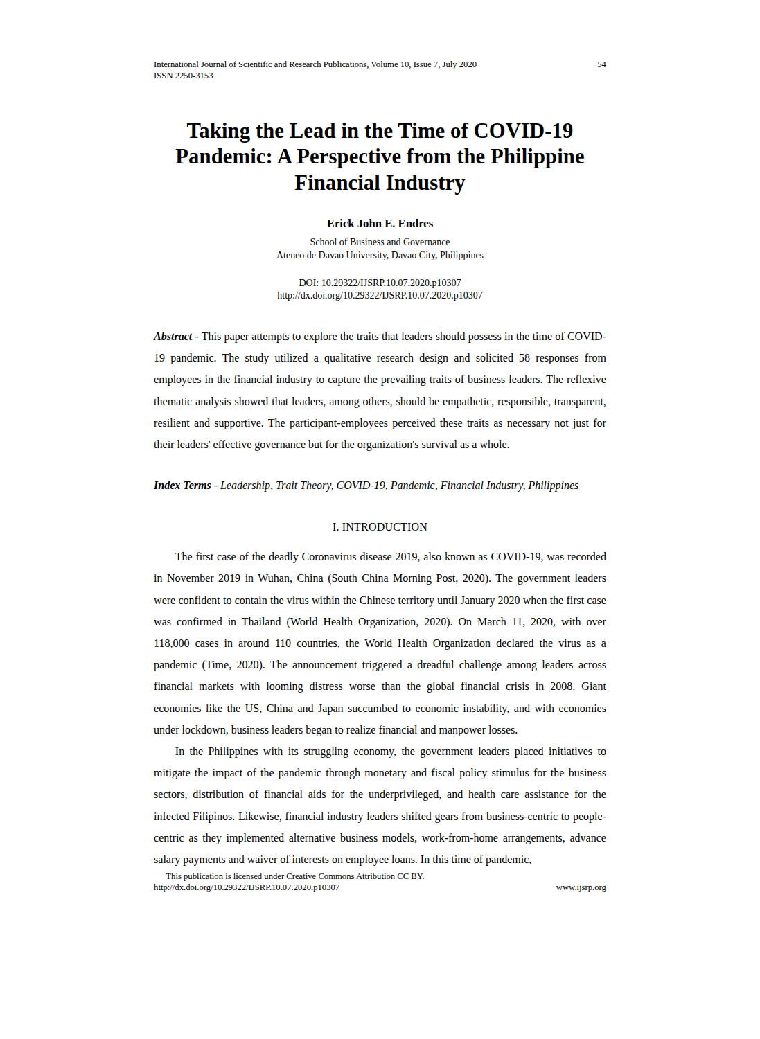International Journal of Scientific and Research Publications, Volume 10, Issue 7, July 2020
ISSN 2250-3153 54
Taking the Lead in the Time of COVID-19 Pandemic: A Perspective from the Philippine Financial Industry
Erick John E. Endres
School of Business and Governance
Ateneo de Davao University, Davao City, Philippines
DOI: 10.29322/IJSRP.10.07.2020.p10307
http://dx.doi.org/10.29322/IJSRP.10.07.2020.p10307
Abstract - This paper attempts to explore the traits that leaders should possess in the time of COVID-19 pandemic. The study utilized a qualitative research design and solicited 58 responses from employees in the financial industry to capture the prevailing traits of business leaders. The reflexive thematic analysis showed that leaders, among others, should be empathetic, responsible, transparent, resilient and supportive. The participant-employees perceived these traits as necessary not just for their leaders' effective governance but for the organization's survival as a whole.
Index Terms - Leadership, Trait Theory, COVID-19, Pandemic, Financial Industry, Philippines
I. INTRODUCTION
The first case of the deadly Coronavirus disease 2019, also known as COVID-19, was recorded in November 2019 in Wuhan, China (South China Morning Post, 2020). The government leaders were confident to contain the virus within the Chinese territory until January 2020 when the first case was confirmed in Thailand (World Health Organization, 2020). On March 11, 2020, with over 118,000 cases in around 110 countries, the World Health Organization declared the virus as a pandemic (Time, 2020). The announcement triggered a dreadful challenge among leaders across financial markets with looming distress worse than the global financial crisis in 2008. Giant economies like the US, China and Japan succumbed to economic instability, and with economies under lockdown, business leaders began to realize financial and manpower losses.
In the Philippines with its struggling economy, the government leaders placed initiatives to mitigate the impact of the pandemic through monetary and fiscal policy stimulus for the business sectors, distribution of financial aids for the underprivileged, and health care assistance for the infected Filipinos. Likewise, financial industry leaders shifted gears from business-centric to people-centric as they implemented alternative business models, work-from-home arrangements, advance salary payments and waiver of interests on employee loans. In this time of pandemic,
This publication is licensed under Creative Commons Attribution CC BY.
http://dx.doi.org/10.29322/IJSRP.10.07.2020.p10307 www.ijsrp.org